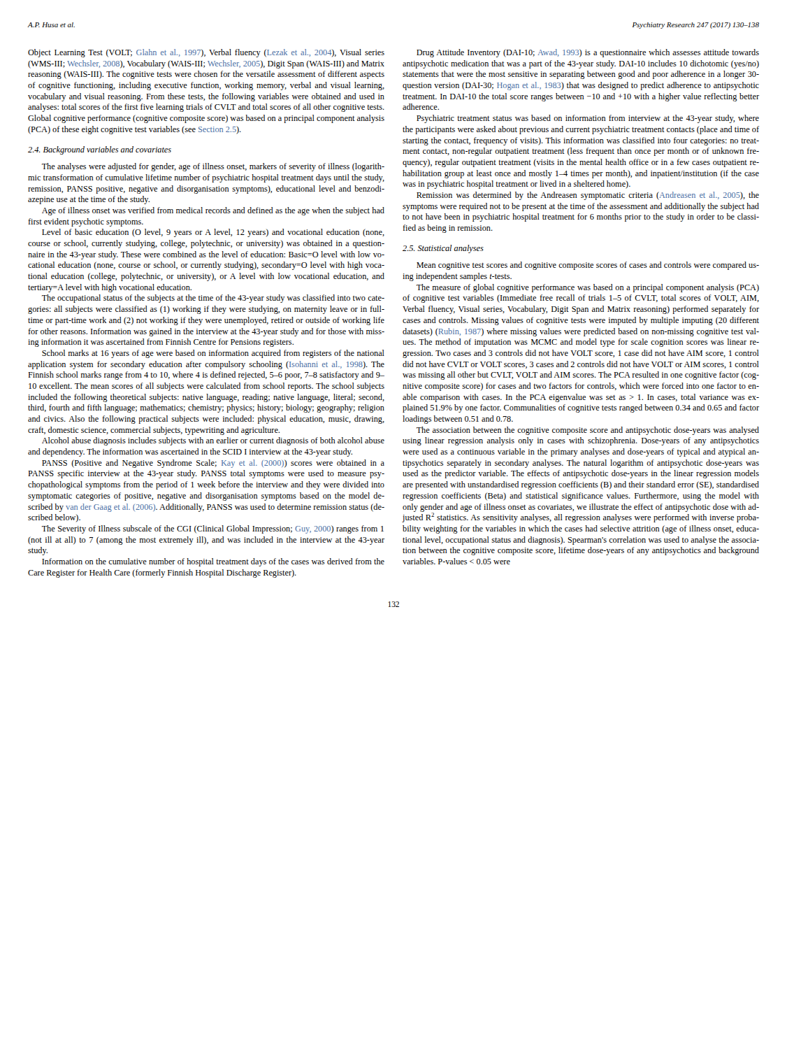A.P. Husa et al.
Psychiatry Research 247 (2017) 130–138
Object Learning Test (VOLT; Glahn et al., 1997), Verbal fluency (Lezak et al., 2004), Visual series (WMS-III; Wechsler, 2008), Vocabulary (WAIS-III; Wechsler, 2005), Digit Span (WAIS-III) and Matrix reasoning (WAIS-III). The cognitive tests were chosen for the versatile assessment of different aspects of cognitive functioning, including executive function, working memory, verbal and visual learning, vocabulary and visual reasoning. From these tests, the following variables were obtained and used in analyses: total scores of the first five learning trials of CVLT and total scores of all other cognitive tests. Global cognitive performance (cognitive composite score) was based on a principal component analysis (PCA) of these eight cognitive test variables (see Section 2.5).
2.4. Background variables and covariates
The analyses were adjusted for gender, age of illness onset, markers of severity of illness (logarithmic transformation of cumulative lifetime number of psychiatric hospital treatment days until the study, remission, PANSS positive, negative and disorganisation symptoms), educational level and benzodiazepine use at the time of the study.
Age of illness onset was verified from medical records and defined as the age when the subject had first evident psychotic symptoms.
Level of basic education (O level, 9 years or A level, 12 years) and vocational education (none, course or school, currently studying, college, polytechnic, or university) was obtained in a questionnaire in the 43-year study. These were combined as the level of education: Basic=O level with low vocational education (none, course or school, or currently studying), secondary=O level with high vocational education (college, polytechnic, or university), or A level with low vocational education, and tertiary=A level with high vocational education.
The occupational status of the subjects at the time of the 43-year study was classified into two categories: all subjects were classified as (1) working if they were studying, on maternity leave or in full-time or part-time work and (2) not working if they were unemployed, retired or outside of working life for other reasons. Information was gained in the interview at the 43-year study and for those with missing information it was ascertained from Finnish Centre for Pensions registers.
School marks at 16 years of age were based on information acquired from registers of the national application system for secondary education after compulsory schooling (Isohanni et al., 1998). The Finnish school marks range from 4 to 10, where 4 is defined rejected, 5–6 poor, 7–8 satisfactory and 9–10 excellent. The mean scores of all subjects were calculated from school reports. The school subjects included the following theoretical subjects: native language, reading; native language, literal; second, third, fourth and fifth language; mathematics; chemistry; physics; history; biology; geography; religion and civics. Also the following practical subjects were included: physical education, music, drawing, craft, domestic science, commercial subjects, typewriting and agriculture.
Alcohol abuse diagnosis includes subjects with an earlier or current diagnosis of both alcohol abuse and dependency. The information was ascertained in the SCID I interview at the 43-year study.
PANSS (Positive and Negative Syndrome Scale; Kay et al. (2000)) scores were obtained in a PANSS specific interview at the 43-year study. PANSS total symptoms were used to measure psychopathological symptoms from the period of 1 week before the interview and they were divided into symptomatic categories of positive, negative and disorganisation symptoms based on the model described by van der Gaag et al. (2006). Additionally, PANSS was used to determine remission status (described below).
The Severity of Illness subscale of the CGI (Clinical Global Impression; Guy, 2000) ranges from 1 (not ill at all) to 7 (among the most extremely ill), and was included in the interview at the 43-year study.
Information on the cumulative number of hospital treatment days of the cases was derived from the Care Register for Health Care (formerly Finnish Hospital Discharge Register).
Drug Attitude Inventory (DAI-10; Awad, 1993) is a questionnaire which assesses attitude towards antipsychotic medication that was a part of the 43-year study. DAI-10 includes 10 dichotomic (yes/no) statements that were the most sensitive in separating between good and poor adherence in a longer 30-question version (DAI-30; Hogan et al., 1983) that was designed to predict adherence to antipsychotic treatment. In DAI-10 the total score ranges between −10 and +10 with a higher value reflecting better adherence.
Psychiatric treatment status was based on information from interview at the 43-year study, where the participants were asked about previous and current psychiatric treatment contacts (place and time of starting the contact, frequency of visits). This information was classified into four categories: no treatment contact, non-regular outpatient treatment (less frequent than once per month or of unknown frequency), regular outpatient treatment (visits in the mental health office or in a few cases outpatient rehabilitation group at least once and mostly 1–4 times per month), and inpatient/institution (if the case was in psychiatric hospital treatment or lived in a sheltered home).
Remission was determined by the Andreasen symptomatic criteria (Andreasen et al., 2005), the symptoms were required not to be present at the time of the assessment and additionally the subject had to not have been in psychiatric hospital treatment for 6 months prior to the study in order to be classified as being in remission.
2.5. Statistical analyses
Mean cognitive test scores and cognitive composite scores of cases and controls were compared using independent samples t-tests.
The measure of global cognitive performance was based on a principal component analysis (PCA) of cognitive test variables (Immediate free recall of trials 1–5 of CVLT, total scores of VOLT, AIM, Verbal fluency, Visual series, Vocabulary, Digit Span and Matrix reasoning) performed separately for cases and controls. Missing values of cognitive tests were imputed by multiple imputing (20 different datasets) (Rubin, 1987) where missing values were predicted based on non-missing cognitive test values. The method of imputation was MCMC and model type for scale cognition scores was linear regression. Two cases and 3 controls did not have VOLT score, 1 case did not have AIM score, 1 control did not have CVLT or VOLT scores, 3 cases and 2 controls did not have VOLT or AIM scores, 1 control was missing all other but CVLT, VOLT and AIM scores. The PCA resulted in one cognitive factor (cognitive composite score) for cases and two factors for controls, which were forced into one factor to enable comparison with cases. In the PCA eigenvalue was set as > 1. In cases, total variance was explained 51.9% by one factor. Communalities of cognitive tests ranged between 0.34 and 0.65 and factor loadings between 0.51 and 0.78.
The association between the cognitive composite score and antipsychotic dose-years was analysed using linear regression analysis only in cases with schizophrenia. Dose-years of any antipsychotics were used as a continuous variable in the primary analyses and dose-years of typical and atypical antipsychotics separately in secondary analyses. The natural logarithm of antipsychotic dose-years was used as the predictor variable. The effects of antipsychotic dose-years in the linear regression models are presented with unstandardised regression coefficients (B) and their standard error (SE), standardised regression coefficients (Beta) and statistical significance values. Furthermore, using the model with only gender and age of illness onset as covariates, we illustrate the effect of antipsychotic dose with adjusted R2 statistics. As sensitivity analyses, all regression analyses were performed with inverse probability weighting for the variables in which the cases had selective attrition (age of illness onset, educational level, occupational status and diagnosis). Spearman's correlation was used to analyse the association between the cognitive composite score, lifetime dose-years of any antipsychotics and background variables. P-values < 0.05 were
132